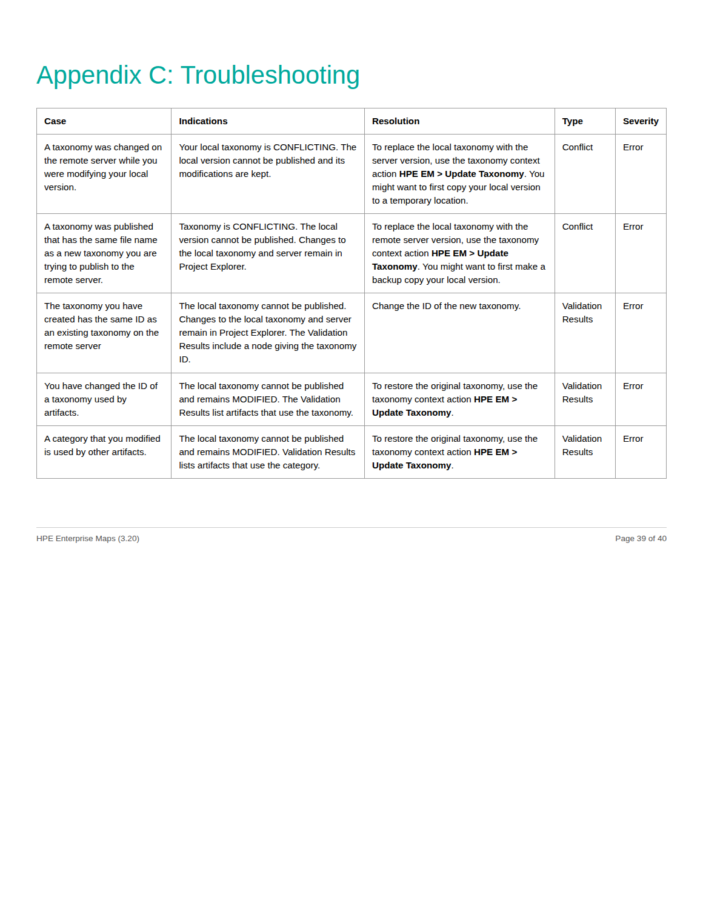Appendix C: Troubleshooting
| Case | Indications | Resolution | Type | Severity |
| --- | --- | --- | --- | --- |
| A taxonomy was changed on the remote server while you were modifying your local version. | Your local taxonomy is CONFLICTING. The local version cannot be published and its modifications are kept. | To replace the local taxonomy with the server version, use the taxonomy context action HPE EM > Update Taxonomy . You might want to first copy your local version to a temporary location. | Conflict | Error |
| A taxonomy was published that has the same file name as a new taxonomy you are trying to publish to the remote server. | Taxonomy is CONFLICTING. The local version cannot be published. Changes to the local taxonomy and server remain in Project Explorer. | To replace the local taxonomy with the remote server version, use the taxonomy context action HPE EM > Update Taxonomy . You might want to first make a backup copy your local version. | Conflict | Error |
| The taxonomy you have created has the same ID as an existing taxonomy on the remote server | The local taxonomy cannot be published. Changes to the local taxonomy and server remain in Project Explorer. The Validation Results include a node giving the taxonomy ID. | Change the ID of the new taxonomy. | Validation Results | Error |
| You have changed the ID of a taxonomy used by artifacts. | The local taxonomy cannot be published and remains MODIFIED. The Validation Results list artifacts that use the taxonomy. | To restore the original taxonomy, use the taxonomy context action HPE EM > Update Taxonomy . | Validation Results | Error |
| A category that you modified is used by other artifacts. | The local taxonomy cannot be published and remains MODIFIED. Validation Results lists artifacts that use the category. | To restore the original taxonomy, use the taxonomy context action HPE EM > Update Taxonomy . | Validation Results | Error |
HPE Enterprise Maps (3.20) Page 39 of 40